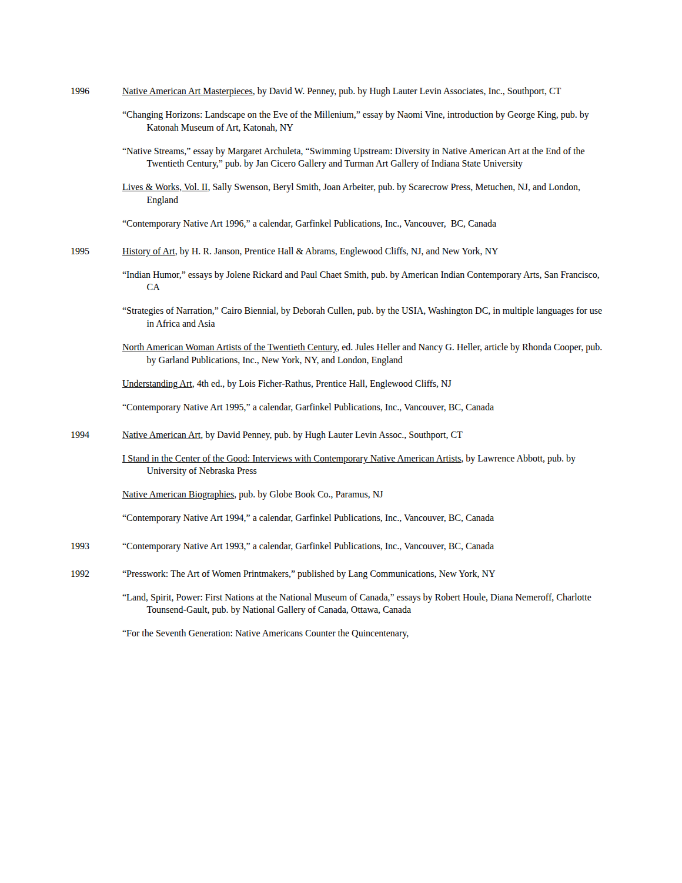1996
Native American Art Masterpieces, by David W. Penney, pub. by Hugh Lauter Levin Associates, Inc., Southport, CT
“Changing Horizons: Landscape on the Eve of the Millenium,” essay by Naomi Vine, introduction by George King, pub. by Katonah Museum of Art, Katonah, NY
“Native Streams,” essay by Margaret Archuleta, “Swimming Upstream: Diversity in Native American Art at the End of the Twentieth Century,” pub. by Jan Cicero Gallery and Turman Art Gallery of Indiana State University
Lives & Works, Vol. II, Sally Swenson, Beryl Smith, Joan Arbeiter, pub. by Scarecrow Press, Metuchen, NJ, and London, England
“Contemporary Native Art 1996,” a calendar, Garfinkel Publications, Inc., Vancouver, BC, Canada
1995
History of Art, by H. R. Janson, Prentice Hall & Abrams, Englewood Cliffs, NJ, and New York, NY
“Indian Humor,” essays by Jolene Rickard and Paul Chaet Smith, pub. by American Indian Contemporary Arts, San Francisco, CA
“Strategies of Narration,” Cairo Biennial, by Deborah Cullen, pub. by the USIA, Washington DC, in multiple languages for use in Africa and Asia
North American Woman Artists of the Twentieth Century, ed. Jules Heller and Nancy G. Heller, article by Rhonda Cooper, pub. by Garland Publications, Inc., New York, NY, and London, England
Understanding Art, 4th ed., by Lois Ficher-Rathus, Prentice Hall, Englewood Cliffs, NJ
“Contemporary Native Art 1995,” a calendar, Garfinkel Publications, Inc., Vancouver, BC, Canada
1994
Native American Art, by David Penney, pub. by Hugh Lauter Levin Assoc., Southport, CT
I Stand in the Center of the Good: Interviews with Contemporary Native American Artists, by Lawrence Abbott, pub. by University of Nebraska Press
Native American Biographies, pub. by Globe Book Co., Paramus, NJ
“Contemporary Native Art 1994,” a calendar, Garfinkel Publications, Inc., Vancouver, BC, Canada
1993
“Contemporary Native Art 1993,” a calendar, Garfinkel Publications, Inc., Vancouver, BC, Canada
1992
“Presswork: The Art of Women Printmakers,” published by Lang Communications, New York, NY
“Land, Spirit, Power: First Nations at the National Museum of Canada,” essays by Robert Houle, Diana Nemeroff, Charlotte Tounsend-Gault, pub. by National Gallery of Canada, Ottawa, Canada
“For the Seventh Generation: Native Americans Counter the Quincentenary,